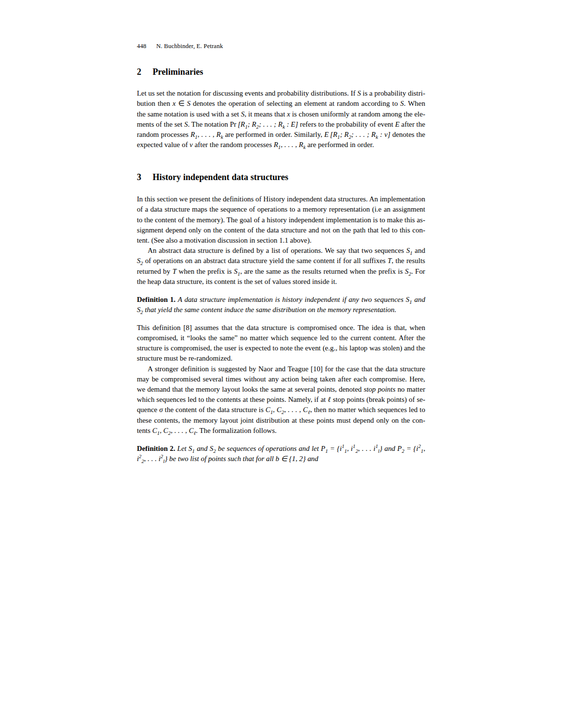448 N. Buchbinder, E. Petrank
2 Preliminaries
Let us set the notation for discussing events and probability distributions. If S is a probability distribution then x ∈ S denotes the operation of selecting an element at random according to S. When the same notation is used with a set S, it means that x is chosen uniformly at random among the elements of the set S. The notation Pr [R1; R2; . . . ; Rk : E] refers to the probability of event E after the random processes R1, . . . , Rk are performed in order. Similarly, E [R1; R2; . . . ; Rk : v] denotes the expected value of v after the random processes R1, . . . , Rk are performed in order.
3 History independent data structures
In this section we present the definitions of History independent data structures. An implementation of a data structure maps the sequence of operations to a memory representation (i.e an assignment to the content of the memory). The goal of a history independent implementation is to make this assignment depend only on the content of the data structure and not on the path that led to this content. (See also a motivation discussion in section 1.1 above).
An abstract data structure is defined by a list of operations. We say that two sequences S1 and S2 of operations on an abstract data structure yield the same content if for all suffixes T, the results returned by T when the prefix is S1, are the same as the results returned when the prefix is S2. For the heap data structure, its content is the set of values stored inside it.
Definition 1. A data structure implementation is history independent if any two sequences S1 and S2 that yield the same content induce the same distribution on the memory representation.
This definition [8] assumes that the data structure is compromised once. The idea is that, when compromised, it “looks the same” no matter which sequence led to the current content. After the structure is compromised, the user is expected to note the event (e.g., his laptop was stolen) and the structure must be re-randomized.
A stronger definition is suggested by Naor and Teague [10] for the case that the data structure may be compromised several times without any action being taken after each compromise. Here, we demand that the memory layout looks the same at several points, denoted stop points no matter which sequences led to the contents at these points. Namely, if at ℓ stop points (break points) of sequence σ the content of the data structure is C1, C2, . . . , Cℓ, then no matter which sequences led to these contents, the memory layout joint distribution at these points must depend only on the contents C1, C2, . . . , Cℓ. The formalization follows.
Definition 2. Let S1 and S2 be sequences of operations and let P1 = {i11, i12, . . . i1l} and P2 = {i21, i22, . . . i2l} be two list of points such that for all b ∈ {1, 2} and